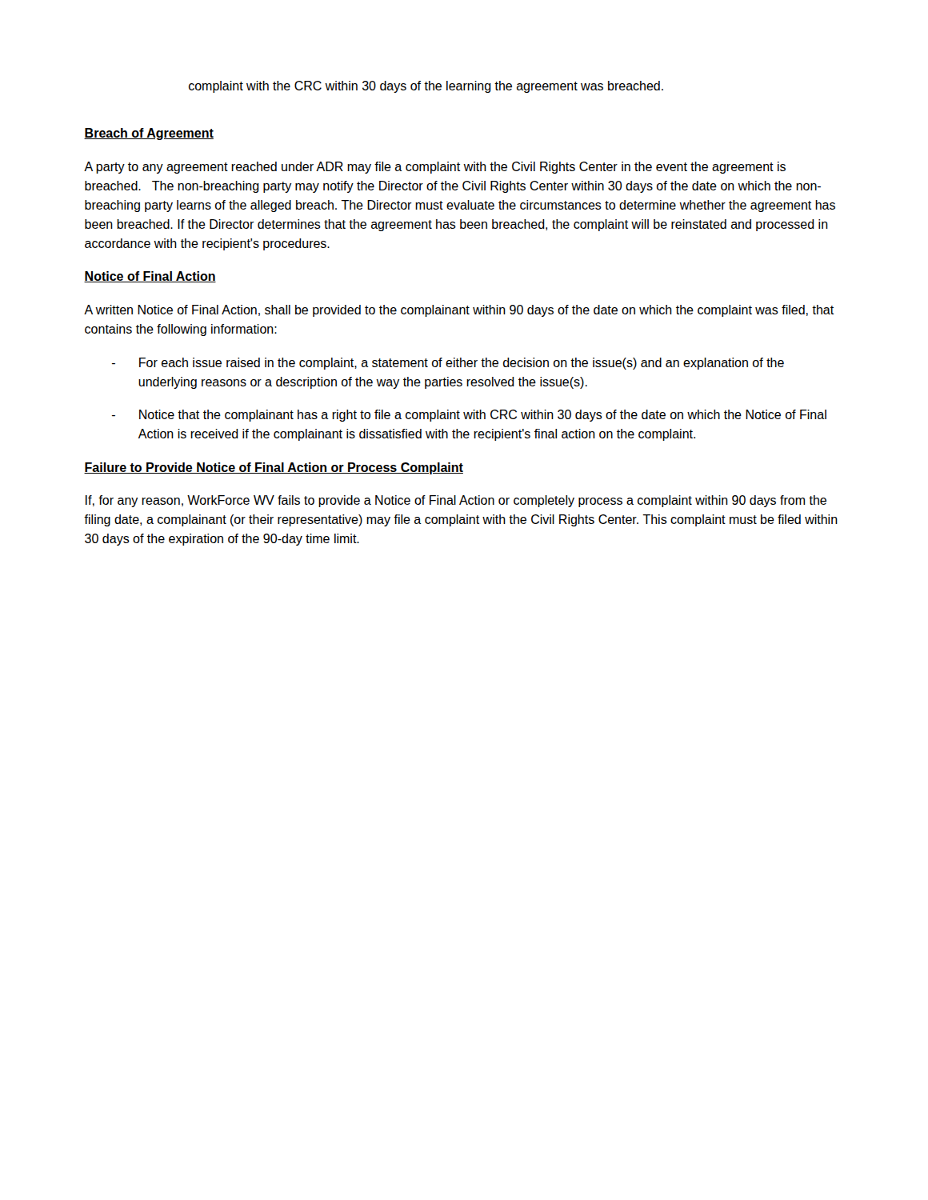complaint with the CRC within 30 days of the learning the agreement was breached.
Breach of Agreement
A party to any agreement reached under ADR may file a complaint with the Civil Rights Center in the event the agreement is breached. The non-breaching party may notify the Director of the Civil Rights Center within 30 days of the date on which the non-breaching party learns of the alleged breach. The Director must evaluate the circumstances to determine whether the agreement has been breached. If the Director determines that the agreement has been breached, the complaint will be reinstated and processed in accordance with the recipient's procedures.
Notice of Final Action
A written Notice of Final Action, shall be provided to the complainant within 90 days of the date on which the complaint was filed, that contains the following information:
For each issue raised in the complaint, a statement of either the decision on the issue(s) and an explanation of the underlying reasons or a description of the way the parties resolved the issue(s).
Notice that the complainant has a right to file a complaint with CRC within 30 days of the date on which the Notice of Final Action is received if the complainant is dissatisfied with the recipient's final action on the complaint.
Failure to Provide Notice of Final Action or Process Complaint
If, for any reason, WorkForce WV fails to provide a Notice of Final Action or completely process a complaint within 90 days from the filing date, a complainant (or their representative) may file a complaint with the Civil Rights Center. This complaint must be filed within 30 days of the expiration of the 90-day time limit.